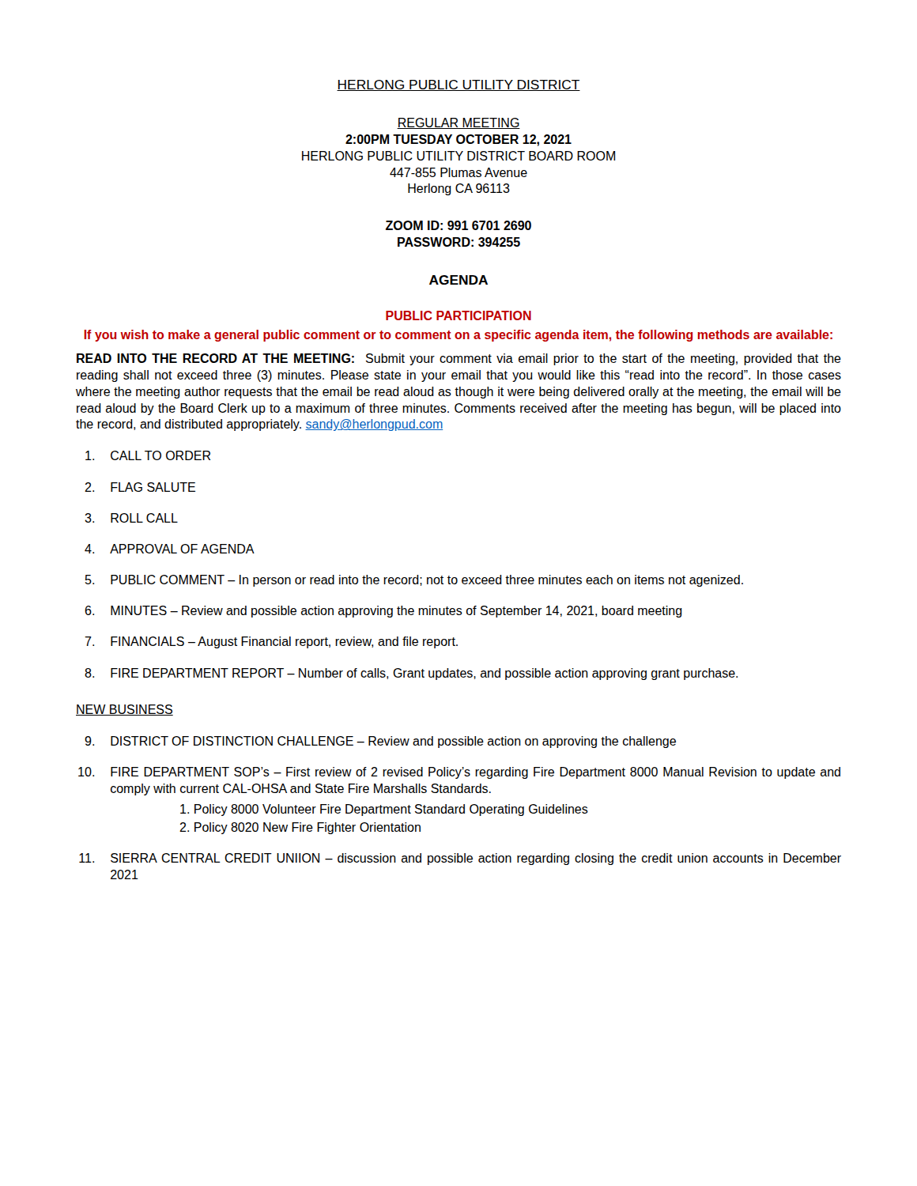HERLONG PUBLIC UTILITY DISTRICT
REGULAR MEETING
2:00PM TUESDAY OCTOBER 12, 2021
HERLONG PUBLIC UTILITY DISTRICT BOARD ROOM
447-855 Plumas Avenue
Herlong CA 96113
ZOOM ID: 991 6701 2690
PASSWORD: 394255
AGENDA
PUBLIC PARTICIPATION
If you wish to make a general public comment or to comment on a specific agenda item, the following methods are available:
READ INTO THE RECORD AT THE MEETING: Submit your comment via email prior to the start of the meeting, provided that the reading shall not exceed three (3) minutes. Please state in your email that you would like this “read into the record”. In those cases where the meeting author requests that the email be read aloud as though it were being delivered orally at the meeting, the email will be read aloud by the Board Clerk up to a maximum of three minutes. Comments received after the meeting has begun, will be placed into the record, and distributed appropriately. sandy@herlongpud.com
CALL TO ORDER
FLAG SALUTE
ROLL CALL
APPROVAL OF AGENDA
PUBLIC COMMENT – In person or read into the record; not to exceed three minutes each on items not agenized.
MINUTES – Review and possible action approving the minutes of September 14, 2021, board meeting
FINANCIALS – August Financial report, review, and file report.
FIRE DEPARTMENT REPORT – Number of calls, Grant updates, and possible action approving grant purchase.
NEW BUSINESS
DISTRICT OF DISTINCTION CHALLENGE – Review and possible action on approving the challenge
FIRE DEPARTMENT SOP’s – First review of 2 revised Policy’s regarding Fire Department 8000 Manual Revision to update and comply with current CAL-OHSA and State Fire Marshalls Standards.
Policy 8000 Volunteer Fire Department Standard Operating Guidelines
Policy 8020 New Fire Fighter Orientation
SIERRA CENTRAL CREDIT UNIION – discussion and possible action regarding closing the credit union accounts in December 2021